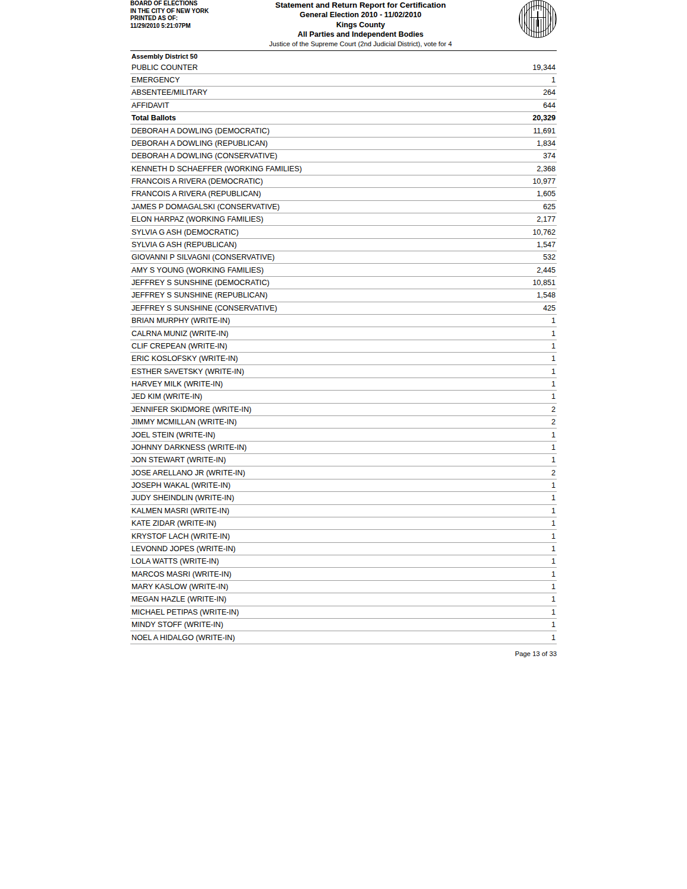BOARD OF ELECTIONS
IN THE CITY OF NEW YORK
PRINTED AS OF:
11/29/2010 5:21:07PM
Statement and Return Report for Certification
General Election 2010 - 11/02/2010
Kings County
All Parties and Independent Bodies
Justice of the Supreme Court (2nd Judicial District), vote for 4
Assembly District 50
| PUBLIC COUNTER | 19,344 |
| EMERGENCY | 1 |
| ABSENTEE/MILITARY | 264 |
| AFFIDAVIT | 644 |
| Total Ballots | 20,329 |
| DEBORAH A DOWLING (DEMOCRATIC) | 11,691 |
| DEBORAH A DOWLING (REPUBLICAN) | 1,834 |
| DEBORAH A DOWLING (CONSERVATIVE) | 374 |
| KENNETH D SCHAEFFER (WORKING FAMILIES) | 2,368 |
| FRANCOIS A RIVERA (DEMOCRATIC) | 10,977 |
| FRANCOIS A RIVERA (REPUBLICAN) | 1,605 |
| JAMES P DOMAGALSKI (CONSERVATIVE) | 625 |
| ELON HARPAZ (WORKING FAMILIES) | 2,177 |
| SYLVIA G ASH (DEMOCRATIC) | 10,762 |
| SYLVIA G ASH (REPUBLICAN) | 1,547 |
| GIOVANNI P SILVAGNI (CONSERVATIVE) | 532 |
| AMY S YOUNG (WORKING FAMILIES) | 2,445 |
| JEFFREY S SUNSHINE (DEMOCRATIC) | 10,851 |
| JEFFREY S SUNSHINE (REPUBLICAN) | 1,548 |
| JEFFREY S SUNSHINE (CONSERVATIVE) | 425 |
| BRIAN MURPHY (WRITE-IN) | 1 |
| CALRNA MUNIZ (WRITE-IN) | 1 |
| CLIF CREPEAN (WRITE-IN) | 1 |
| ERIC KOSLOFSKY (WRITE-IN) | 1 |
| ESTHER SAVETSKY (WRITE-IN) | 1 |
| HARVEY MILK (WRITE-IN) | 1 |
| JED KIM (WRITE-IN) | 1 |
| JENNIFER SKIDMORE (WRITE-IN) | 2 |
| JIMMY MCMILLAN (WRITE-IN) | 2 |
| JOEL STEIN (WRITE-IN) | 1 |
| JOHNNY DARKNESS (WRITE-IN) | 1 |
| JON STEWART (WRITE-IN) | 1 |
| JOSE ARELLANO JR (WRITE-IN) | 2 |
| JOSEPH WAKAL (WRITE-IN) | 1 |
| JUDY SHEINDLIN (WRITE-IN) | 1 |
| KALMEN MASRI (WRITE-IN) | 1 |
| KATE ZIDAR (WRITE-IN) | 1 |
| KRYSTOF LACH (WRITE-IN) | 1 |
| LEVONND JOPES (WRITE-IN) | 1 |
| LOLA WATTS (WRITE-IN) | 1 |
| MARCOS MASRI (WRITE-IN) | 1 |
| MARY KASLOW (WRITE-IN) | 1 |
| MEGAN HAZLE (WRITE-IN) | 1 |
| MICHAEL PETIPAS (WRITE-IN) | 1 |
| MINDY STOFF (WRITE-IN) | 1 |
| NOEL A HIDALGO (WRITE-IN) | 1 |
Page 13 of 33